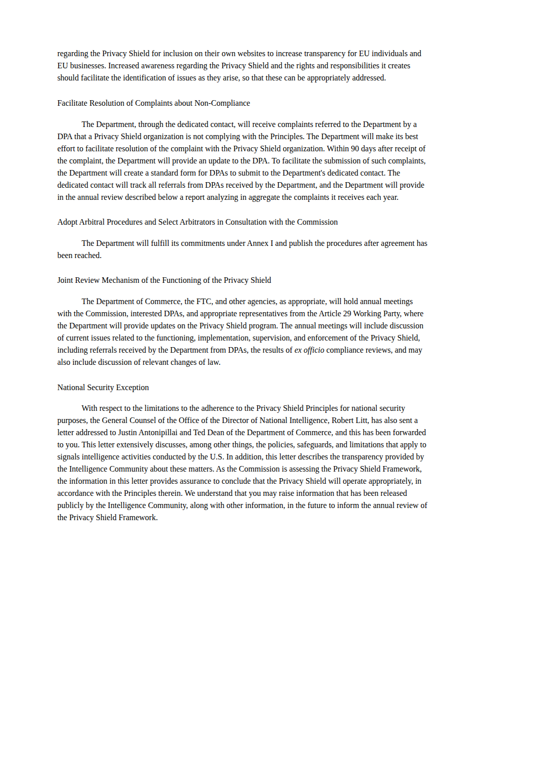regarding the Privacy Shield for inclusion on their own websites to increase transparency for EU individuals and EU businesses. Increased awareness regarding the Privacy Shield and the rights and responsibilities it creates should facilitate the identification of issues as they arise, so that these can be appropriately addressed.
Facilitate Resolution of Complaints about Non-Compliance
The Department, through the dedicated contact, will receive complaints referred to the Department by a DPA that a Privacy Shield organization is not complying with the Principles. The Department will make its best effort to facilitate resolution of the complaint with the Privacy Shield organization. Within 90 days after receipt of the complaint, the Department will provide an update to the DPA. To facilitate the submission of such complaints, the Department will create a standard form for DPAs to submit to the Department's dedicated contact. The dedicated contact will track all referrals from DPAs received by the Department, and the Department will provide in the annual review described below a report analyzing in aggregate the complaints it receives each year.
Adopt Arbitral Procedures and Select Arbitrators in Consultation with the Commission
The Department will fulfill its commitments under Annex I and publish the procedures after agreement has been reached.
Joint Review Mechanism of the Functioning of the Privacy Shield
The Department of Commerce, the FTC, and other agencies, as appropriate, will hold annual meetings with the Commission, interested DPAs, and appropriate representatives from the Article 29 Working Party, where the Department will provide updates on the Privacy Shield program. The annual meetings will include discussion of current issues related to the functioning, implementation, supervision, and enforcement of the Privacy Shield, including referrals received by the Department from DPAs, the results of ex officio compliance reviews, and may also include discussion of relevant changes of law.
National Security Exception
With respect to the limitations to the adherence to the Privacy Shield Principles for national security purposes, the General Counsel of the Office of the Director of National Intelligence, Robert Litt, has also sent a letter addressed to Justin Antonipillai and Ted Dean of the Department of Commerce, and this has been forwarded to you. This letter extensively discusses, among other things, the policies, safeguards, and limitations that apply to signals intelligence activities conducted by the U.S. In addition, this letter describes the transparency provided by the Intelligence Community about these matters. As the Commission is assessing the Privacy Shield Framework, the information in this letter provides assurance to conclude that the Privacy Shield will operate appropriately, in accordance with the Principles therein. We understand that you may raise information that has been released publicly by the Intelligence Community, along with other information, in the future to inform the annual review of the Privacy Shield Framework.